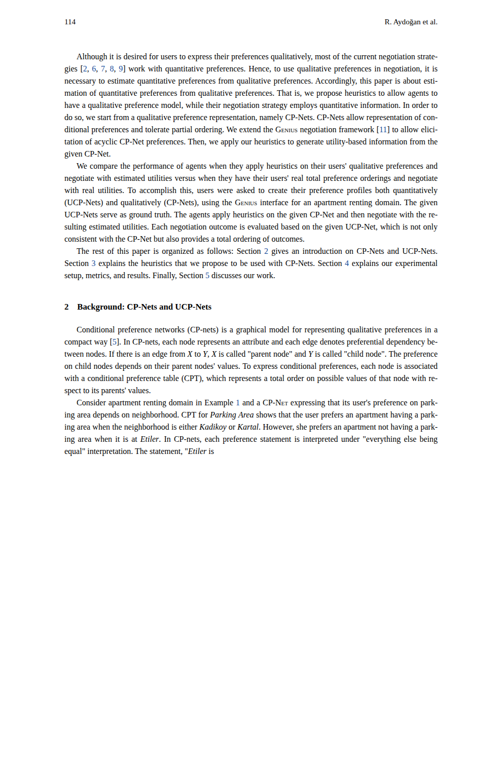114 R. Aydoğan et al.
Although it is desired for users to express their preferences qualitatively, most of the current negotiation strategies [2, 6, 7, 8, 9] work with quantitative preferences. Hence, to use qualitative preferences in negotiation, it is necessary to estimate quantitative preferences from qualitative preferences. Accordingly, this paper is about estimation of quantitative preferences from qualitative preferences. That is, we propose heuristics to allow agents to have a qualitative preference model, while their negotiation strategy employs quantitative information. In order to do so, we start from a qualitative preference representation, namely CP-Nets. CP-Nets allow representation of conditional preferences and tolerate partial ordering. We extend the Genius negotiation framework [11] to allow elicitation of acyclic CP-Net preferences. Then, we apply our heuristics to generate utility-based information from the given CP-Net.
We compare the performance of agents when they apply heuristics on their users' qualitative preferences and negotiate with estimated utilities versus when they have their users' real total preference orderings and negotiate with real utilities. To accomplish this, users were asked to create their preference profiles both quantitatively (UCP-Nets) and qualitatively (CP-Nets), using the Genius interface for an apartment renting domain. The given UCP-Nets serve as ground truth. The agents apply heuristics on the given CP-Net and then negotiate with the resulting estimated utilities. Each negotiation outcome is evaluated based on the given UCP-Net, which is not only consistent with the CP-Net but also provides a total ordering of outcomes.
The rest of this paper is organized as follows: Section 2 gives an introduction on CP-Nets and UCP-Nets. Section 3 explains the heuristics that we propose to be used with CP-Nets. Section 4 explains our experimental setup, metrics, and results. Finally, Section 5 discusses our work.
2 Background: CP-Nets and UCP-Nets
Conditional preference networks (CP-nets) is a graphical model for representing qualitative preferences in a compact way [5]. In CP-nets, each node represents an attribute and each edge denotes preferential dependency between nodes. If there is an edge from X to Y, X is called "parent node" and Y is called "child node". The preference on child nodes depends on their parent nodes' values. To express conditional preferences, each node is associated with a conditional preference table (CPT), which represents a total order on possible values of that node with respect to its parents' values.
Consider apartment renting domain in Example 1 and a CP-Net expressing that its user's preference on parking area depends on neighborhood. CPT for Parking Area shows that the user prefers an apartment having a parking area when the neighborhood is either Kadikoy or Kartal. However, she prefers an apartment not having a parking area when it is at Etiler. In CP-nets, each preference statement is interpreted under "everything else being equal" interpretation. The statement, "Etiler is